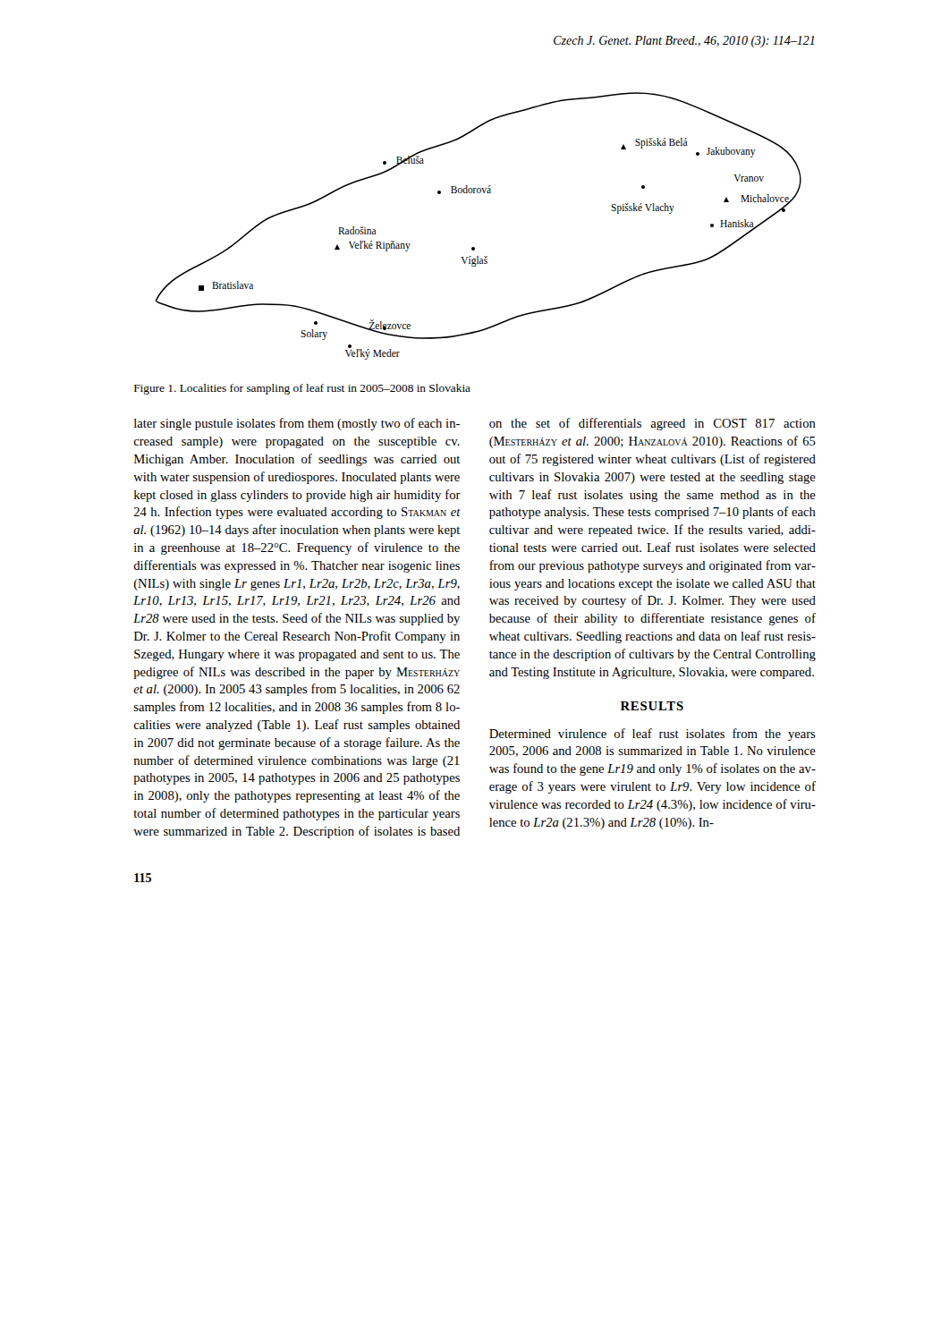Czech J. Genet. Plant Breed., 46, 2010 (3): 114–121
Beluša Spišská Belá Jakubovany Bodorová Spišské Vlachy Vranov Michalovce Haniska Radošina Veľké Ripňany Víglaš Bratislava Solary Železovce Veľký Meder
Figure 1. Localities for sampling of leaf rust in 2005–2008 in Slovakia
later single pustule isolates from them (mostly two of each increased sample) were propagated on the susceptible cv. Michigan Amber. Inoculation of seedlings was carried out with water suspension of urediospores. Inoculated plants were kept closed in glass cylinders to provide high air humidity for 24 h. Infection types were evaluated according to Stakman et al. (1962) 10–14 days after inoculation when plants were kept in a greenhouse at 18–22°C. Frequency of virulence to the differentials was expressed in %. Thatcher near isogenic lines (NILs) with single Lr genes Lr1, Lr2a, Lr2b, Lr2c, Lr3a, Lr9, Lr10, Lr13, Lr15, Lr17, Lr19, Lr21, Lr23, Lr24, Lr26 and Lr28 were used in the tests. Seed of the NILs was supplied by Dr. J. Kolmer to the Cereal Research Non-Profit Company in Szeged, Hungary where it was propagated and sent to us. The pedigree of NILs was described in the paper by Mesterházy et al. (2000). In 2005 43 samples from 5 localities, in 2006 62 samples from 12 localities, and in 2008 36 samples from 8 localities were analyzed (Table 1). Leaf rust samples obtained in 2007 did not germinate because of a storage failure. As the number of determined virulence combinations was large (21 pathotypes in 2005, 14 pathotypes in 2006 and 25 pathotypes in 2008), only the pathotypes representing at least 4% of the total number of determined pathotypes in the particular years were summarized in Table 2. Description of isolates is based on the set of differentials agreed in COST 817 action (Mesterházy et al. 2000; Hanzalová 2010). Reactions of 65 out of 75 registered winter wheat cultivars (List of registered cultivars in Slovakia 2007) were tested at the seedling stage with 7 leaf rust isolates using the same method as in the pathotype analysis. These tests comprised 7–10 plants of each cultivar and were repeated twice. If the results varied, additional tests were carried out. Leaf rust isolates were selected from our previous pathotype surveys and originated from various years and locations except the isolate we called ASU that was received by courtesy of Dr. J. Kolmer. They were used because of their ability to differentiate resistance genes of wheat cultivars. Seedling reactions and data on leaf rust resistance in the description of cultivars by the Central Controlling and Testing Institute in Agriculture, Slovakia, were compared.
RESULTS
Determined virulence of leaf rust isolates from the years 2005, 2006 and 2008 is summarized in Table 1. No virulence was found to the gene Lr19 and only 1% of isolates on the average of 3 years were virulent to Lr9. Very low incidence of virulence was recorded to Lr24 (4.3%), low incidence of virulence to Lr2a (21.3%) and Lr28 (10%). In-
115